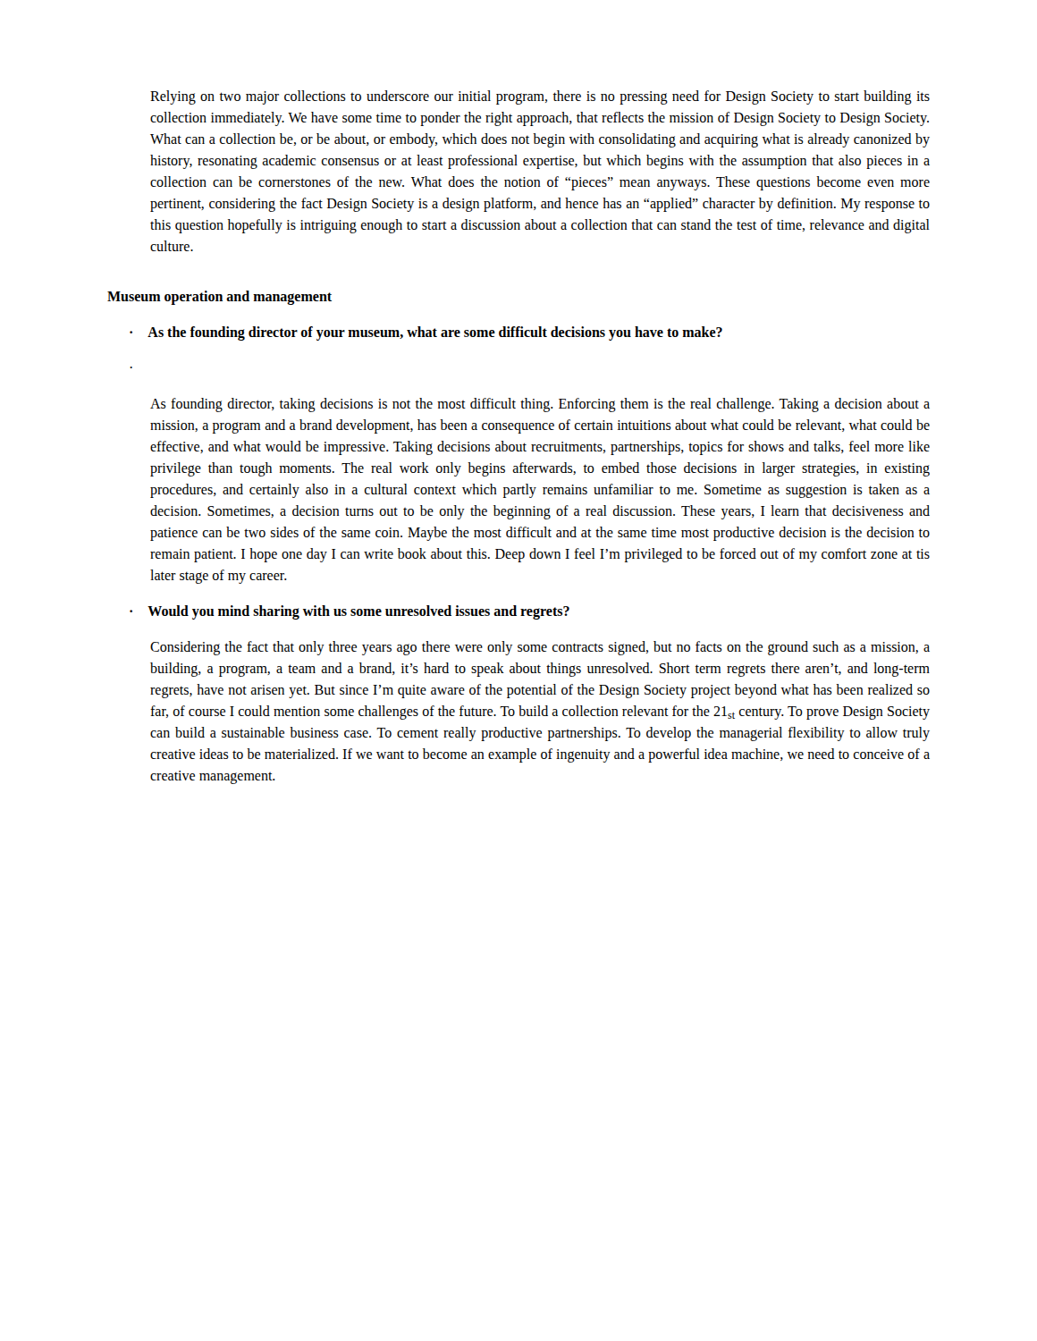Relying on two major collections to underscore our initial program, there is no pressing need for Design Society to start building its collection immediately. We have some time to ponder the right approach, that reflects the mission of Design Society to Design Society. What can a collection be, or be about, or embody, which does not begin with consolidating and acquiring what is already canonized by history, resonating academic consensus or at least professional expertise, but which begins with the assumption that also pieces in a collection can be cornerstones of the new. What does the notion of “pieces” mean anyways. These questions become even more pertinent, considering the fact Design Society is a design platform, and hence has an “applied” character by definition. My response to this question hopefully is intriguing enough to start a discussion about a collection that can stand the test of time, relevance and digital culture.
Museum operation and management
· As the founding director of your museum, what are some difficult decisions you have to make?
·
As founding director, taking decisions is not the most difficult thing. Enforcing them is the real challenge. Taking a decision about a mission, a program and a brand development, has been a consequence of certain intuitions about what could be relevant, what could be effective, and what would be impressive. Taking decisions about recruitments, partnerships, topics for shows and talks, feel more like privilege than tough moments. The real work only begins afterwards, to embed those decisions in larger strategies, in existing procedures, and certainly also in a cultural context which partly remains unfamiliar to me. Sometime as suggestion is taken as a decision. Sometimes, a decision turns out to be only the beginning of a real discussion. These years, I learn that decisiveness and patience can be two sides of the same coin. Maybe the most difficult and at the same time most productive decision is the decision to remain patient. I hope one day I can write book about this. Deep down I feel I’m privileged to be forced out of my comfort zone at tis later stage of my career.
· Would you mind sharing with us some unresolved issues and regrets?
Considering the fact that only three years ago there were only some contracts signed, but no facts on the ground such as a mission, a building, a program, a team and a brand, it’s hard to speak about things unresolved. Short term regrets there aren’t, and long-term regrets, have not arisen yet. But since I’m quite aware of the potential of the Design Society project beyond what has been realized so far, of course I could mention some challenges of the future. To build a collection relevant for the 21st century. To prove Design Society can build a sustainable business case. To cement really productive partnerships. To develop the managerial flexibility to allow truly creative ideas to be materialized. If we want to become an example of ingenuity and a powerful idea machine, we need to conceive of a creative management.